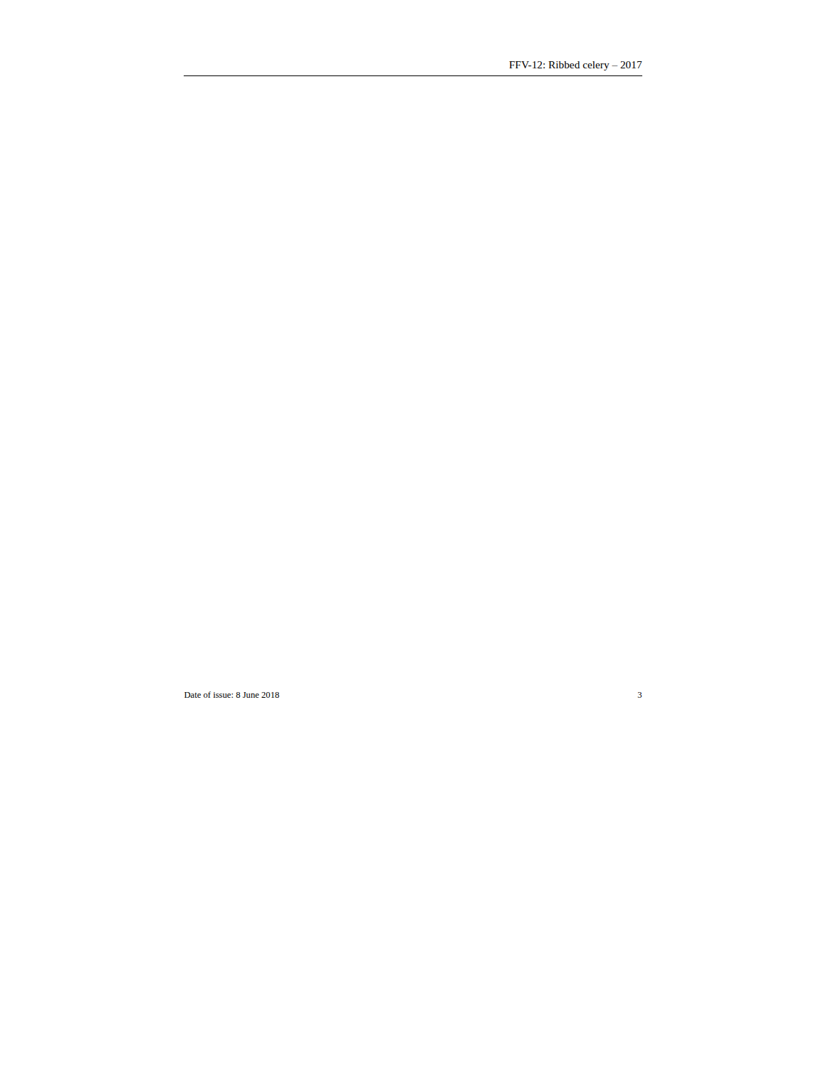FFV-12: Ribbed celery – 2017
Date of issue: 8 June 2018
3